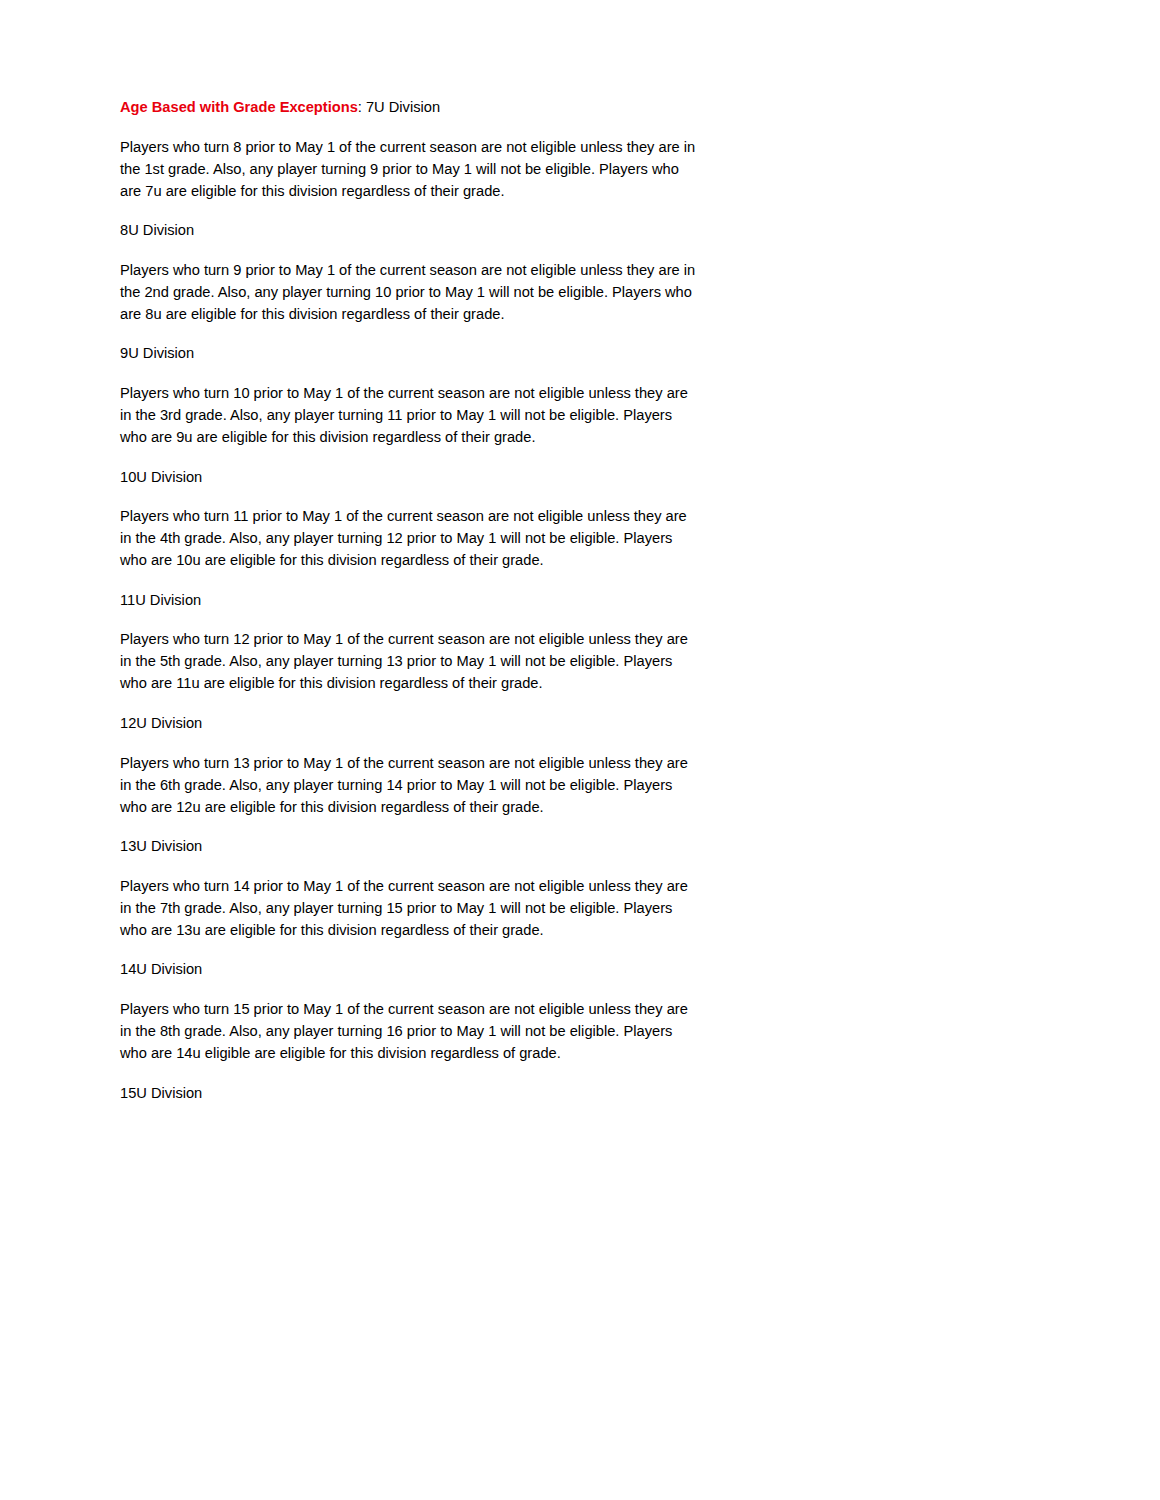Age Based with Grade Exceptions: 7U Division
Players who turn 8 prior to May 1 of the current season are not eligible unless they are in the 1st grade. Also, any player turning 9 prior to May 1 will not be eligible. Players who are 7u are eligible for this division regardless of their grade.
8U Division
Players who turn 9 prior to May 1 of the current season are not eligible unless they are in the 2nd grade. Also, any player turning 10 prior to May 1 will not be eligible. Players who are 8u are eligible for this division regardless of their grade.
9U Division
Players who turn 10 prior to May 1 of the current season are not eligible unless they are in the 3rd grade. Also, any player turning 11 prior to May 1 will not be eligible. Players who are 9u are eligible for this division regardless of their grade.
10U Division
Players who turn 11 prior to May 1 of the current season are not eligible unless they are in the 4th grade. Also, any player turning 12 prior to May 1 will not be eligible. Players who are 10u are eligible for this division regardless of their grade.
11U Division
Players who turn 12 prior to May 1 of the current season are not eligible unless they are in the 5th grade. Also, any player turning 13 prior to May 1 will not be eligible. Players who are 11u are eligible for this division regardless of their grade.
12U Division
Players who turn 13 prior to May 1 of the current season are not eligible unless they are in the 6th grade. Also, any player turning 14 prior to May 1 will not be eligible. Players who are 12u are eligible for this division regardless of their grade.
13U Division
Players who turn 14 prior to May 1 of the current season are not eligible unless they are in the 7th grade. Also, any player turning 15 prior to May 1 will not be eligible. Players who are 13u are eligible for this division regardless of their grade.
14U Division
Players who turn 15 prior to May 1 of the current season are not eligible unless they are in the 8th grade. Also, any player turning 16 prior to May 1 will not be eligible. Players who are 14u eligible are eligible for this division regardless of grade.
15U Division